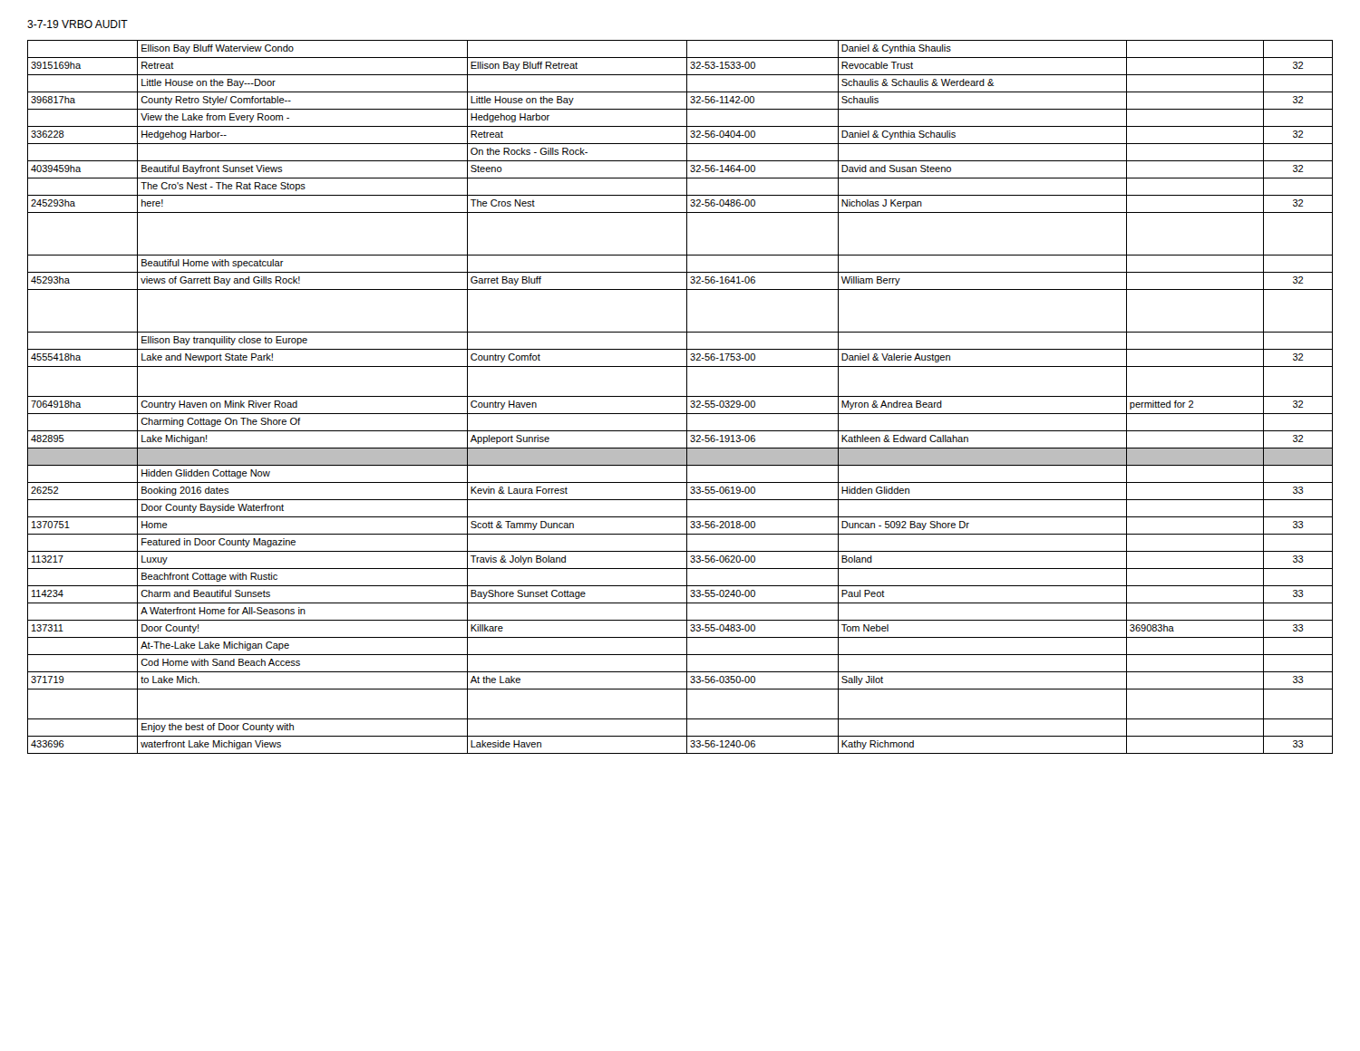3-7-19 VRBO AUDIT
| | Ellison Bay Bluff Waterview Condo | | | Daniel & Cynthia Shaulis | | |
| 3915169ha | Retreat | Ellison Bay Bluff Retreat | 32-53-1533-00 | Revocable Trust | | 32 |
| | Little House on the Bay---Door | | | Schaulis & Schaulis & Werdeard & | | |
| 396817ha | County Retro Style/ Comfortable-- | Little House on the Bay | 32-56-1142-00 | Schaulis | | 32 |
| | View the Lake from Every Room - | Hedgehog Harbor | | | | |
| 336228 | Hedgehog Harbor-- | Retreat | 32-56-0404-00 | Daniel & Cynthia Schaulis | | 32 |
| | | On the Rocks - Gills Rock- | | | | |
| 4039459ha | Beautiful Bayfront Sunset Views | Steeno | 32-56-1464-00 | David and Susan Steeno | | 32 |
| | The Cro's Nest - The Rat Race Stops | | | | | |
| 245293ha | here! | The Cros Nest | 32-56-0486-00 | Nicholas J Kerpan | | 32 |
| | Beautiful Home with specatcular | | | | | |
| 45293ha | views of Garrett Bay and Gills Rock! | Garret Bay Bluff | 32-56-1641-06 | William Berry | | 32 |
| | Ellison Bay tranquility close to Europe | | | | | |
| 4555418ha | Lake and Newport State Park! | Country Comfot | 32-56-1753-00 | Daniel & Valerie Austgen | | 32 |
| 7064918ha | Country Haven on Mink River Road | Country Haven | 32-55-0329-00 | Myron & Andrea Beard | permitted for 2 | 32 |
| | Charming Cottage On The Shore Of | | | | | |
| 482895 | Lake Michigan! | Appleport Sunrise | 32-56-1913-06 | Kathleen & Edward Callahan | | 32 |
| | Hidden Glidden Cottage Now | | | | | |
| 26252 | Booking 2016 dates | Kevin & Laura Forrest | 33-55-0619-00 | Hidden Glidden | | 33 |
| | Door County Bayside Waterfront | | | | | |
| 1370751 | Home | Scott & Tammy Duncan | 33-56-2018-00 | Duncan - 5092 Bay Shore Dr | | 33 |
| | Featured in Door County Magazine | | | | | |
| 113217 | Luxuy | Travis & Jolyn Boland | 33-56-0620-00 | Boland | | 33 |
| | Beachfront Cottage with Rustic | | | | | |
| 114234 | Charm and Beautiful Sunsets | BayShore Sunset Cottage | 33-55-0240-00 | Paul Peot | | 33 |
| | A Waterfront Home for All-Seasons in | | | | | |
| 137311 | Door County! | Killkare | 33-55-0483-00 | Tom Nebel | 369083ha | 33 |
| | At-The-Lake Lake Michigan Cape | | | | | |
| | Cod Home with Sand Beach Access | | | | | |
| 371719 | to Lake Mich. | At the Lake | 33-56-0350-00 | Sally Jilot | | 33 |
| | Enjoy the best of Door County with | | | | | |
| 433696 | waterfront Lake Michigan Views | Lakeside Haven | 33-56-1240-06 | Kathy Richmond | | 33 |